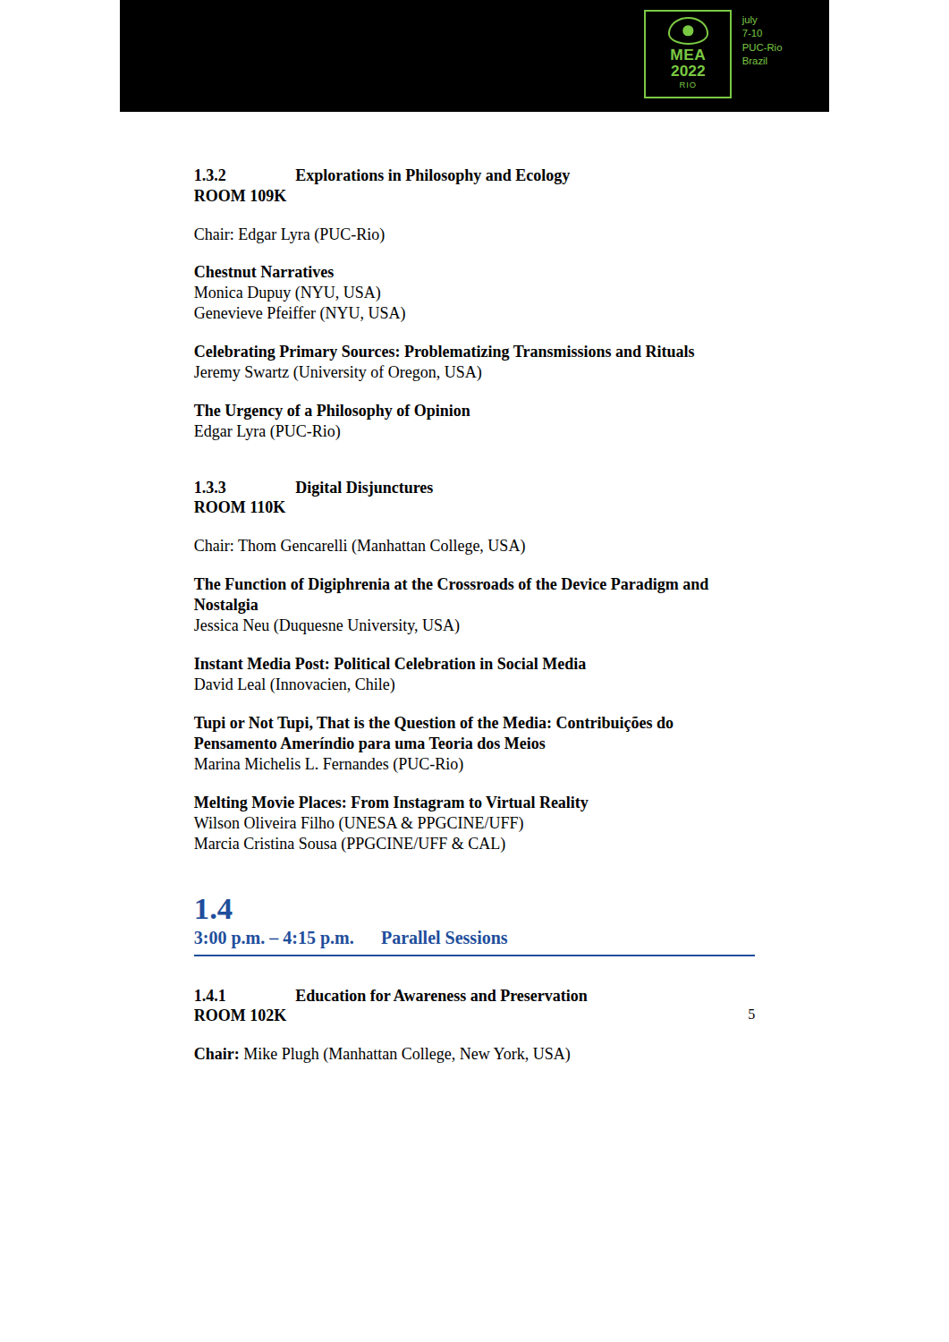MEA
2022
RIO
july
7-10
PUC-Rio
Brazil
1.3.2 Explorations in Philosophy and Ecology
ROOM 109K
Chair: Edgar Lyra (PUC-Rio)
Chestnut Narratives
Monica Dupuy (NYU, USA)
Genevieve Pfeiffer (NYU, USA)
Celebrating Primary Sources: Problematizing Transmissions and Rituals
Jeremy Swartz (University of Oregon, USA)
The Urgency of a Philosophy of Opinion
Edgar Lyra (PUC-Rio)
1.3.3 Digital Disjunctures
ROOM 110K
Chair: Thom Gencarelli (Manhattan College, USA)
The Function of Digiphrenia at the Crossroads of the Device Paradigm and Nostalgia
Jessica Neu (Duquesne University, USA)
Instant Media Post: Political Celebration in Social Media
David Leal (Innovacien, Chile)
Tupi or Not Tupi, That is the Question of the Media: Contribuições do Pensamento Ameríndio para uma Teoria dos Meios
Marina Michelis L. Fernandes (PUC-Rio)
Melting Movie Places: From Instagram to Virtual Reality
Wilson Oliveira Filho (UNESA & PPGCINE/UFF)
Marcia Cristina Sousa (PPGCINE/UFF & CAL)
1.4
3:00 p.m. – 4:15 p.m. Parallel Sessions
1.4.1 Education for Awareness and Preservation
ROOM 102K
Chair: Mike Plugh (Manhattan College, New York, USA)
5